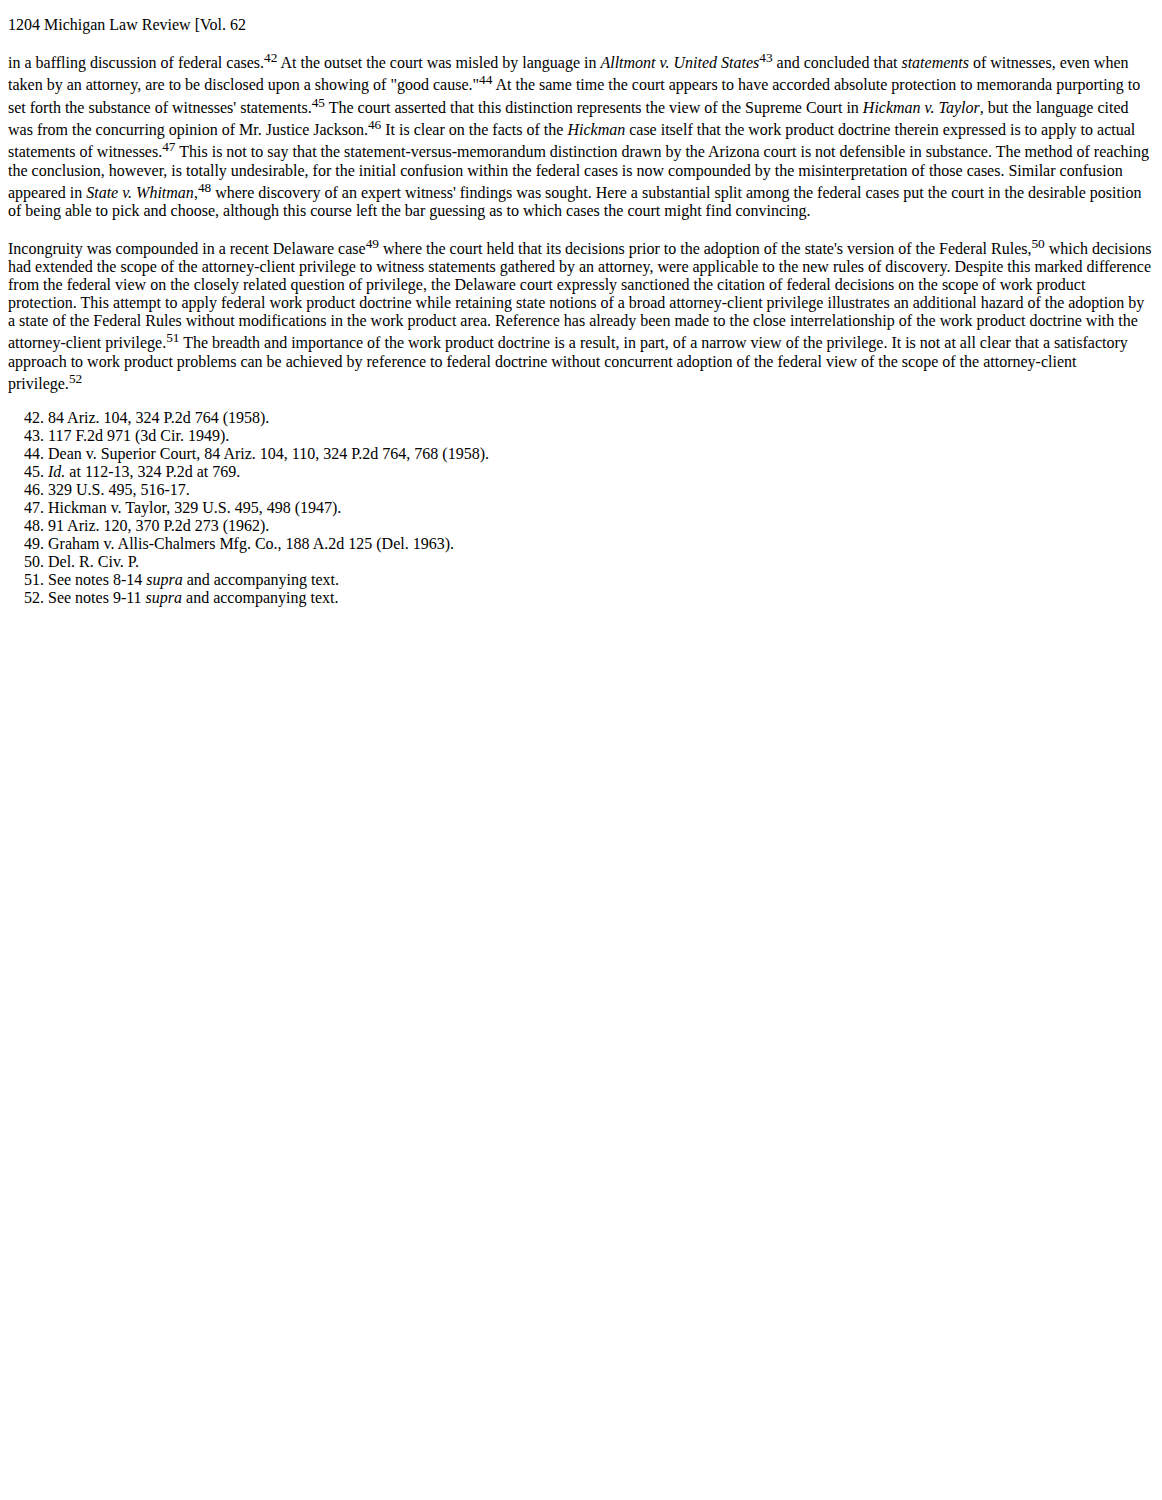1204 Michigan Law Review [Vol. 62
in a baffling discussion of federal cases.42 At the outset the court was misled by language in Alltmont v. United States43 and concluded that statements of witnesses, even when taken by an attorney, are to be disclosed upon a showing of "good cause."44 At the same time the court appears to have accorded absolute protection to memoranda purporting to set forth the substance of witnesses' statements.45 The court asserted that this distinction represents the view of the Supreme Court in Hickman v. Taylor, but the language cited was from the concurring opinion of Mr. Justice Jackson.46 It is clear on the facts of the Hickman case itself that the work product doctrine therein expressed is to apply to actual statements of witnesses.47 This is not to say that the statement-versus-memorandum distinction drawn by the Arizona court is not defensible in substance. The method of reaching the conclusion, however, is totally undesirable, for the initial confusion within the federal cases is now compounded by the misinterpretation of those cases. Similar confusion appeared in State v. Whitman,48 where discovery of an expert witness' findings was sought. Here a substantial split among the federal cases put the court in the desirable position of being able to pick and choose, although this course left the bar guessing as to which cases the court might find convincing.
Incongruity was compounded in a recent Delaware case49 where the court held that its decisions prior to the adoption of the state's version of the Federal Rules,50 which decisions had extended the scope of the attorney-client privilege to witness statements gathered by an attorney, were applicable to the new rules of discovery. Despite this marked difference from the federal view on the closely related question of privilege, the Delaware court expressly sanctioned the citation of federal decisions on the scope of work product protection. This attempt to apply federal work product doctrine while retaining state notions of a broad attorney-client privilege illustrates an additional hazard of the adoption by a state of the Federal Rules without modifications in the work product area. Reference has already been made to the close interrelationship of the work product doctrine with the attorney-client privilege.51 The breadth and importance of the work product doctrine is a result, in part, of a narrow view of the privilege. It is not at all clear that a satisfactory approach to work product problems can be achieved by reference to federal doctrine without concurrent adoption of the federal view of the scope of the attorney-client privilege.52
84 Ariz. 104, 324 P.2d 764 (1958).
117 F.2d 971 (3d Cir. 1949).
Dean v. Superior Court, 84 Ariz. 104, 110, 324 P.2d 764, 768 (1958).
Id. at 112-13, 324 P.2d at 769.
329 U.S. 495, 516-17.
Hickman v. Taylor, 329 U.S. 495, 498 (1947).
91 Ariz. 120, 370 P.2d 273 (1962).
Graham v. Allis-Chalmers Mfg. Co., 188 A.2d 125 (Del. 1963).
Del. R. Civ. P.
See notes 8-14 supra and accompanying text.
See notes 9-11 supra and accompanying text.